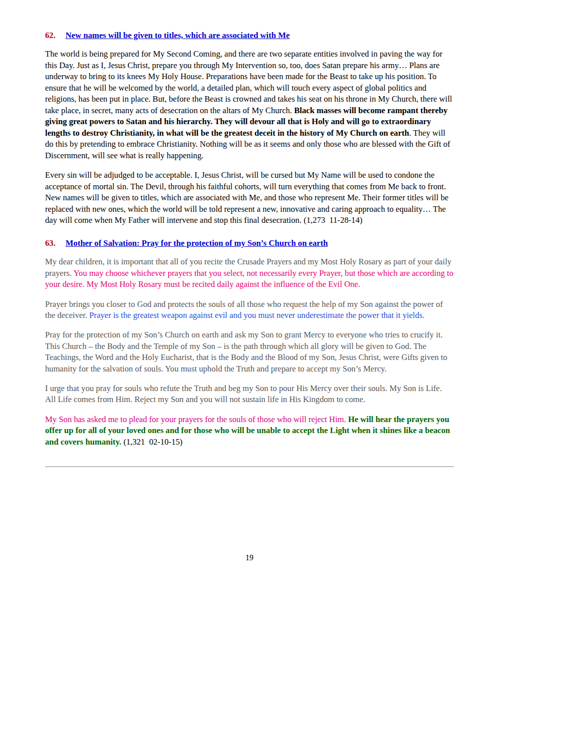62. New names will be given to titles, which are associated with Me
The world is being prepared for My Second Coming, and there are two separate entities involved in paving the way for this Day. Just as I, Jesus Christ, prepare you through My Intervention so, too, does Satan prepare his army… Plans are underway to bring to its knees My Holy House. Preparations have been made for the Beast to take up his position. To ensure that he will be welcomed by the world, a detailed plan, which will touch every aspect of global politics and religions, has been put in place. But, before the Beast is crowned and takes his seat on his throne in My Church, there will take place, in secret, many acts of desecration on the altars of My Church. Black masses will become rampant thereby giving great powers to Satan and his hierarchy. They will devour all that is Holy and will go to extraordinary lengths to destroy Christianity, in what will be the greatest deceit in the history of My Church on earth. They will do this by pretending to embrace Christianity. Nothing will be as it seems and only those who are blessed with the Gift of Discernment, will see what is really happening.
Every sin will be adjudged to be acceptable. I, Jesus Christ, will be cursed but My Name will be used to condone the acceptance of mortal sin. The Devil, through his faithful cohorts, will turn everything that comes from Me back to front. New names will be given to titles, which are associated with Me, and those who represent Me. Their former titles will be replaced with new ones, which the world will be told represent a new, innovative and caring approach to equality… The day will come when My Father will intervene and stop this final desecration. (1,273 11-28-14)
63. Mother of Salvation: Pray for the protection of my Son’s Church on earth
My dear children, it is important that all of you recite the Crusade Prayers and my Most Holy Rosary as part of your daily prayers. You may choose whichever prayers that you select, not necessarily every Prayer, but those which are according to your desire. My Most Holy Rosary must be recited daily against the influence of the Evil One.
Prayer brings you closer to God and protects the souls of all those who request the help of my Son against the power of the deceiver. Prayer is the greatest weapon against evil and you must never underestimate the power that it yields.
Pray for the protection of my Son’s Church on earth and ask my Son to grant Mercy to everyone who tries to crucify it. This Church – the Body and the Temple of my Son – is the path through which all glory will be given to God. The Teachings, the Word and the Holy Eucharist, that is the Body and the Blood of my Son, Jesus Christ, were Gifts given to humanity for the salvation of souls. You must uphold the Truth and prepare to accept my Son’s Mercy.
I urge that you pray for souls who refute the Truth and beg my Son to pour His Mercy over their souls. My Son is Life. All Life comes from Him. Reject my Son and you will not sustain life in His Kingdom to come.
My Son has asked me to plead for your prayers for the souls of those who will reject Him. He will hear the prayers you offer up for all of your loved ones and for those who will be unable to accept the Light when it shines like a beacon and covers humanity. (1,321 02-10-15)
19